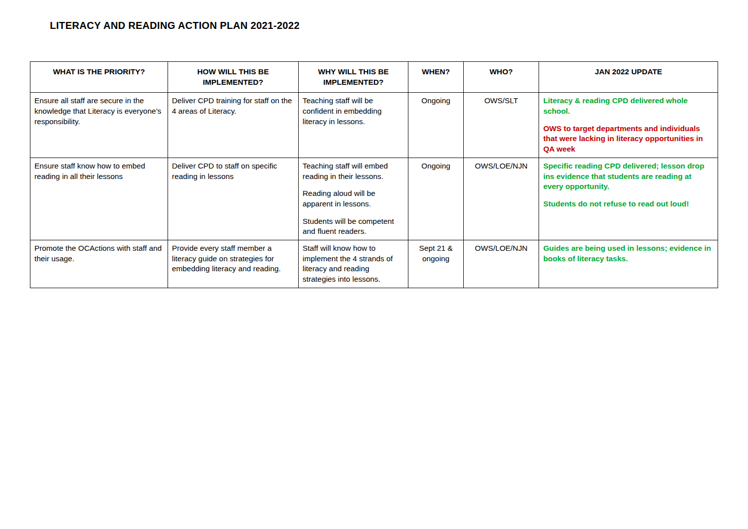LITERACY AND READING ACTION PLAN 2021-2022
| WHAT IS THE PRIORITY? | HOW WILL THIS BE IMPLEMENTED? | WHY WILL THIS BE IMPLEMENTED? | WHEN? | WHO? | JAN 2022 UPDATE |
| --- | --- | --- | --- | --- | --- |
| Ensure all staff are secure in the knowledge that Literacy is everyone’s responsibility. | Deliver CPD training for staff on the 4 areas of Literacy. | Teaching staff will be confident in embedding literacy in lessons. | Ongoing | OWS/SLT | Literacy & reading CPD delivered whole school. OWS to target departments and individuals that were lacking in literacy opportunities in QA week |
| Ensure staff know how to embed reading in all their lessons | Deliver CPD to staff on specific reading in lessons | Teaching staff will embed reading in their lessons. Reading aloud will be apparent in lessons. Students will be competent and fluent readers. | Ongoing | OWS/LOE/NJN | Specific reading CPD delivered; lesson drop ins evidence that students are reading at every opportunity. Students do not refuse to read out loud! |
| Promote the OCActions with staff and their usage. | Provide every staff member a literacy guide on strategies for embedding literacy and reading. | Staff will know how to implement the 4 strands of literacy and reading strategies into lessons. | Sept 21 & ongoing | OWS/LOE/NJN | Guides are being used in lessons; evidence in books of literacy tasks. |